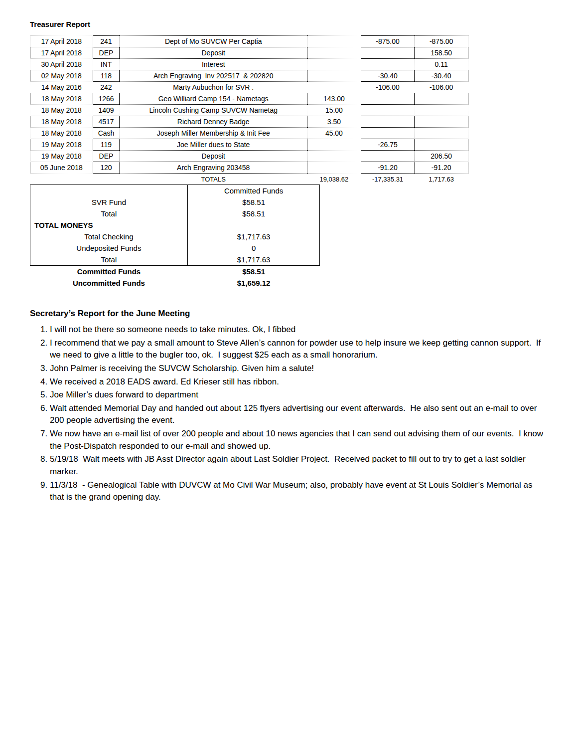Treasurer Report
| 17 April 2018 | 241 | Dept of Mo SUVCW Per Captia | | -875.00 | -875.00 |
| 17 April 2018 | DEP | Deposit | | | 158.50 |
| 30 April 2018 | INT | Interest | | | 0.11 |
| 02 May 2018 | 118 | Arch Engraving Inv 202517 & 202820 | | -30.40 | -30.40 |
| 14 May 2016 | 242 | Marty Aubuchon for SVR . | | -106.00 | -106.00 |
| 18 May 2018 | 1266 | Geo Williard Camp 154 - Nametags | 143.00 | | |
| 18 May 2018 | 1409 | Lincoln Cushing Camp SUVCW Nametag | 15.00 | | |
| 18 May 2018 | 4517 | Richard Denney Badge | 3.50 | | |
| 18 May 2018 | Cash | Joseph Miller Membership & Init Fee | 45.00 | | |
| 19 May 2018 | 119 | Joe Miller dues to State | | -26.75 | |
| 19 May 2018 | DEP | Deposit | | | 206.50 |
| 05 June 2018 | 120 | Arch Engraving 203458 | | -91.20 | -91.20 |
| | | TOTALS | 19,038.62 | -17,335.31 | 1,717.63 |
| | Committed Funds |
| SVR Fund | $58.51 |
| Total | $58.51 |
| TOTAL MONEYS | |
| Total Checking | $1,717.63 |
| Undeposited Funds | 0 |
| Total | $1,717.63 |
| Committed Funds | $58.51 |
| Uncommitted Funds | $1,659.12 |
Secretary’s Report for the June Meeting
I will not be there so someone needs to take minutes. Ok, I fibbed
I recommend that we pay a small amount to Steve Allen’s cannon for powder use to help insure we keep getting cannon support. If we need to give a little to the bugler too, ok. I suggest $25 each as a small honorarium.
John Palmer is receiving the SUVCW Scholarship. Given him a salute!
We received a 2018 EADS award. Ed Krieser still has ribbon.
Joe Miller’s dues forward to department
Walt attended Memorial Day and handed out about 125 flyers advertising our event afterwards. He also sent out an e-mail to over 200 people advertising the event.
We now have an e-mail list of over 200 people and about 10 news agencies that I can send out advising them of our events. I know the Post-Dispatch responded to our e-mail and showed up.
5/19/18 Walt meets with JB Asst Director again about Last Soldier Project. Received packet to fill out to try to get a last soldier marker.
11/3/18 - Genealogical Table with DUVCW at Mo Civil War Museum; also, probably have event at St Louis Soldier’s Memorial as that is the grand opening day.